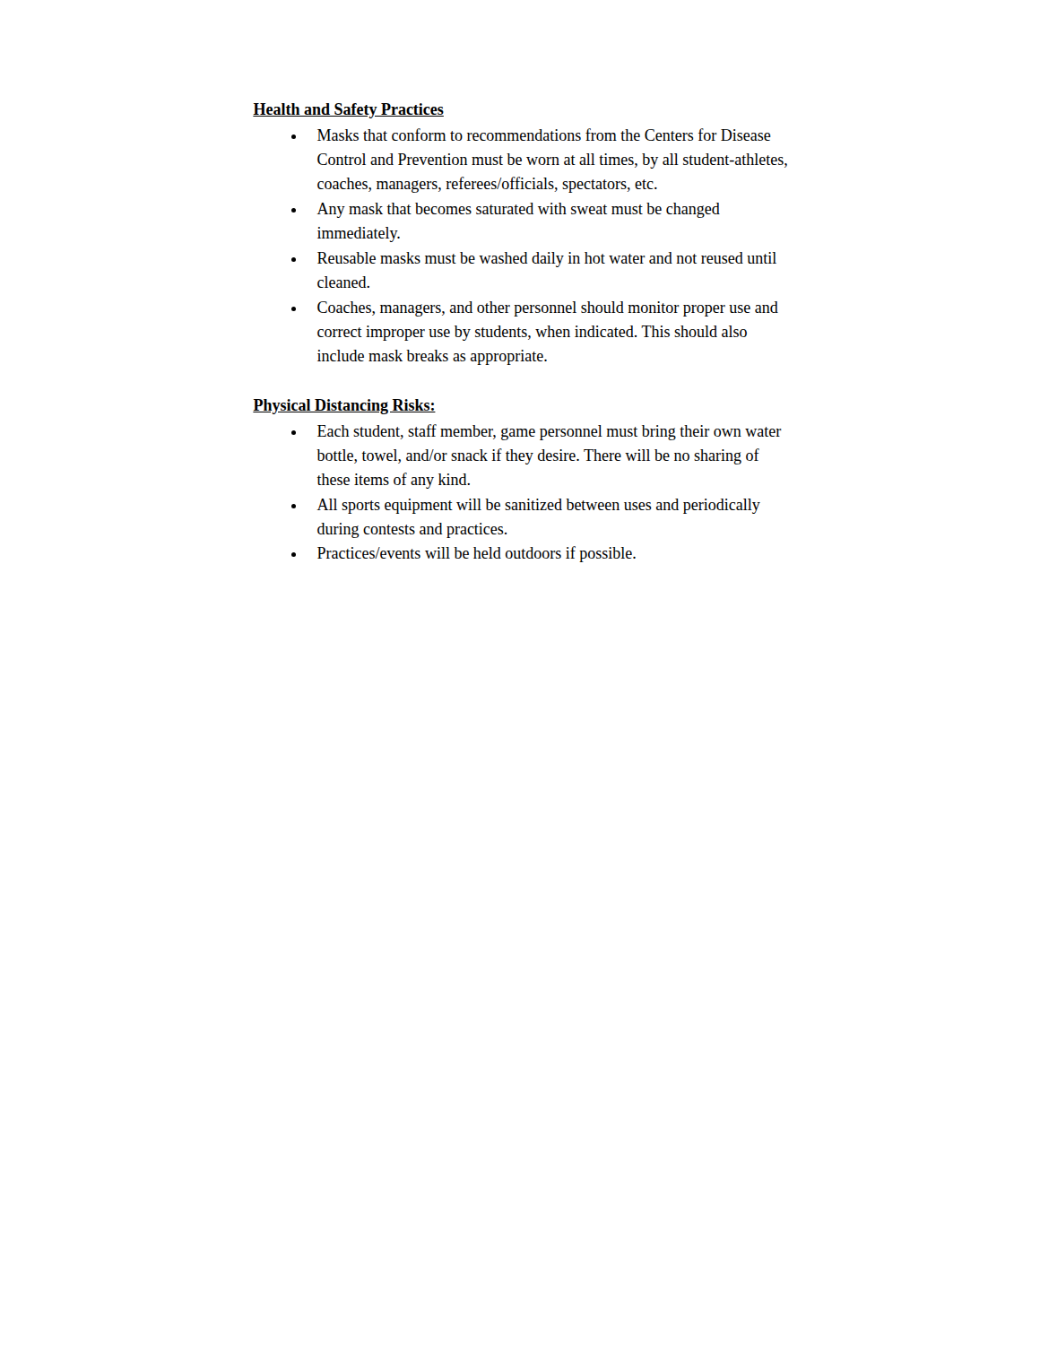Health and Safety Practices
Masks that conform to recommendations from the Centers for Disease Control and Prevention must be worn at all times, by all student-athletes, coaches, managers, referees/officials, spectators, etc.
Any mask that becomes saturated with sweat must be changed immediately.
Reusable masks must be washed daily in hot water and not reused until cleaned.
Coaches, managers, and other personnel should monitor proper use and correct improper use by students, when indicated. This should also include mask breaks as appropriate.
Physical Distancing Risks:
Each student, staff member, game personnel must bring their own water bottle, towel, and/or snack if they desire. There will be no sharing of these items of any kind.
All sports equipment will be sanitized between uses and periodically during contests and practices.
Practices/events will be held outdoors if possible.